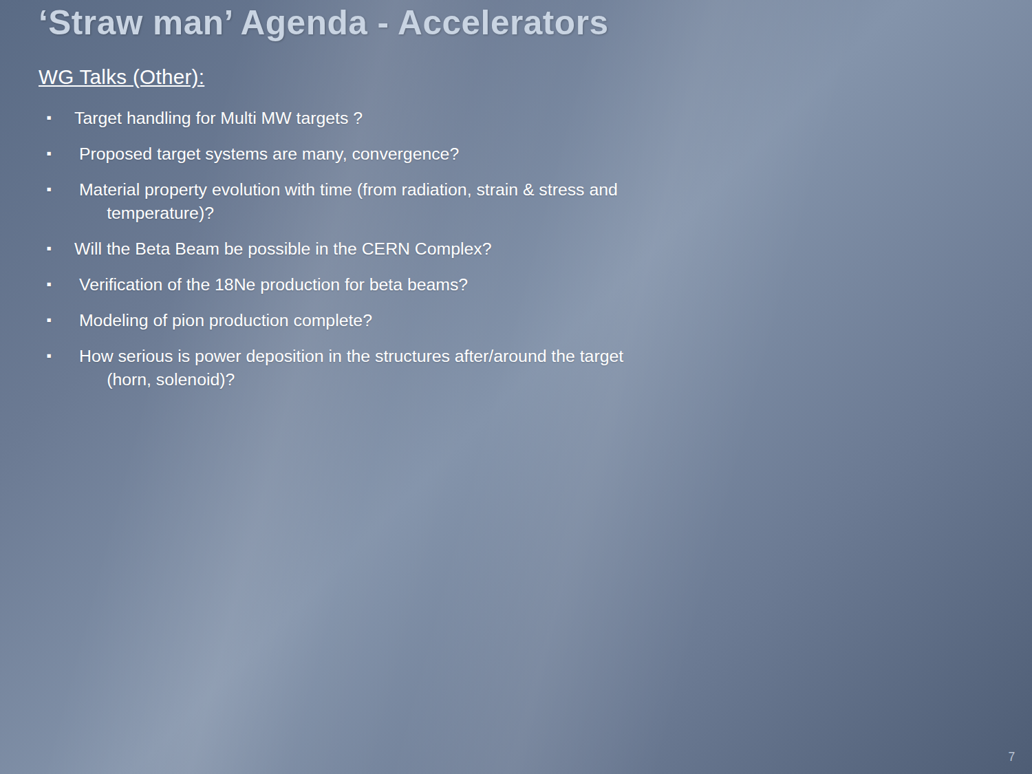‘Straw man’ Agenda - Accelerators
WG Talks (Other):
Target handling for Multi MW targets ?
Proposed target systems are many, convergence?
Material property evolution with time (from radiation, strain & stress and temperature)?
Will the Beta Beam be possible in the CERN Complex?
Verification of the 18Ne production for beta beams?
Modeling of pion production complete?
How serious is power deposition in the structures after/around the target (horn, solenoid)?
7